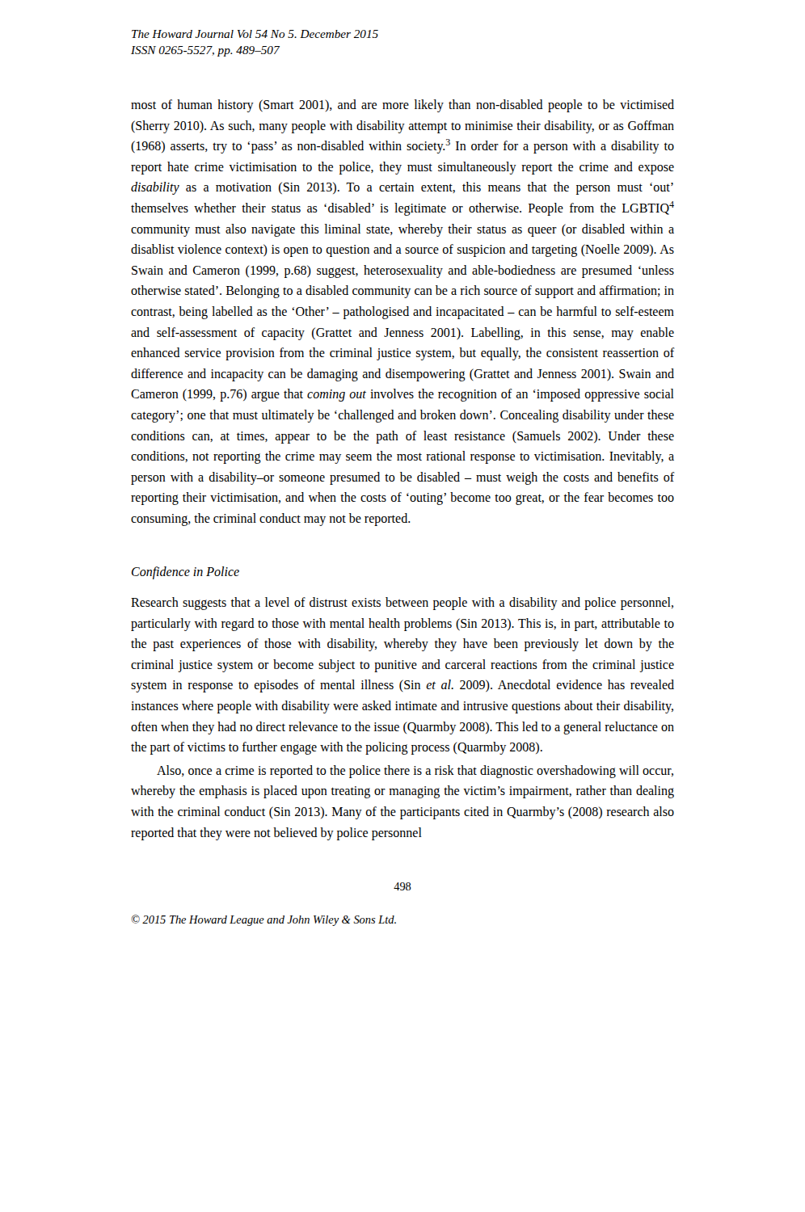The Howard Journal Vol 54 No 5. December 2015
ISSN 0265-5527, pp. 489–507
most of human history (Smart 2001), and are more likely than non-disabled people to be victimised (Sherry 2010). As such, many people with disability attempt to minimise their disability, or as Goffman (1968) asserts, try to ‘pass’ as non-disabled within society.3 In order for a person with a disability to report hate crime victimisation to the police, they must simultaneously report the crime and expose disability as a motivation (Sin 2013). To a certain extent, this means that the person must ‘out’ themselves whether their status as ‘disabled’ is legitimate or otherwise. People from the LGBTIQ4 community must also navigate this liminal state, whereby their status as queer (or disabled within a disablist violence context) is open to question and a source of suspicion and targeting (Noelle 2009). As Swain and Cameron (1999, p.68) suggest, heterosexuality and able-bodiedness are presumed ‘unless otherwise stated’. Belonging to a disabled community can be a rich source of support and affirmation; in contrast, being labelled as the ‘Other’ – pathologised and incapacitated – can be harmful to self-esteem and self-assessment of capacity (Grattet and Jenness 2001). Labelling, in this sense, may enable enhanced service provision from the criminal justice system, but equally, the consistent reassertion of difference and incapacity can be damaging and disempowering (Grattet and Jenness 2001). Swain and Cameron (1999, p.76) argue that coming out involves the recognition of an ‘imposed oppressive social category’; one that must ultimately be ‘challenged and broken down’. Concealing disability under these conditions can, at times, appear to be the path of least resistance (Samuels 2002). Under these conditions, not reporting the crime may seem the most rational response to victimisation. Inevitably, a person with a disability–or someone presumed to be disabled – must weigh the costs and benefits of reporting their victimisation, and when the costs of ‘outing’ become too great, or the fear becomes too consuming, the criminal conduct may not be reported.
Confidence in Police
Research suggests that a level of distrust exists between people with a disability and police personnel, particularly with regard to those with mental health problems (Sin 2013). This is, in part, attributable to the past experiences of those with disability, whereby they have been previously let down by the criminal justice system or become subject to punitive and carceral reactions from the criminal justice system in response to episodes of mental illness (Sin et al. 2009). Anecdotal evidence has revealed instances where people with disability were asked intimate and intrusive questions about their disability, often when they had no direct relevance to the issue (Quarmby 2008). This led to a general reluctance on the part of victims to further engage with the policing process (Quarmby 2008).
Also, once a crime is reported to the police there is a risk that diagnostic overshadowing will occur, whereby the emphasis is placed upon treating or managing the victim’s impairment, rather than dealing with the criminal conduct (Sin 2013). Many of the participants cited in Quarmby’s (2008) research also reported that they were not believed by police personnel
498
© 2015 The Howard League and John Wiley & Sons Ltd.